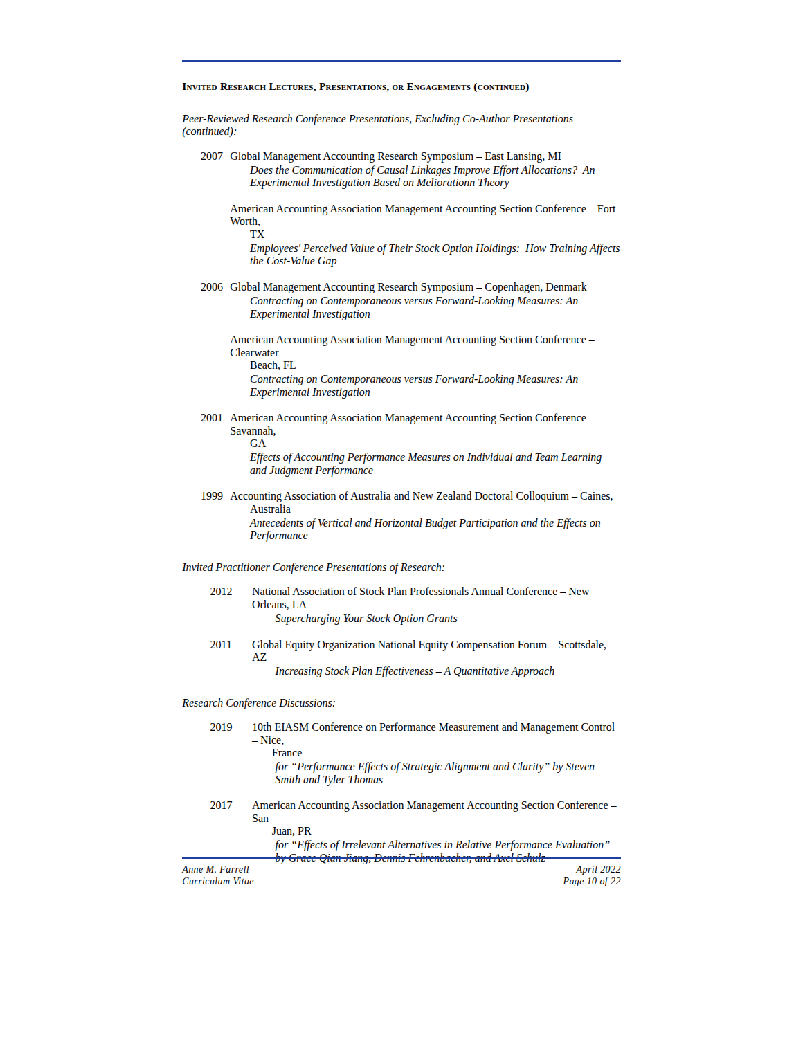Invited Research Lectures, Presentations, or Engagements (continued)
Peer-Reviewed Research Conference Presentations, Excluding Co-Author Presentations (continued):
2007
Global Management Accounting Research Symposium – East Lansing, MI
Does the Communication of Causal Linkages Improve Effort Allocations? An Experimental Investigation Based on Meliorationn Theory
American Accounting Association Management Accounting Section Conference – Fort Worth, TX
Employees' Perceived Value of Their Stock Option Holdings: How Training Affects the Cost-Value Gap
2006
Global Management Accounting Research Symposium – Copenhagen, Denmark
Contracting on Contemporaneous versus Forward-Looking Measures: An Experimental Investigation
American Accounting Association Management Accounting Section Conference – Clearwater Beach, FL
Contracting on Contemporaneous versus Forward-Looking Measures: An Experimental Investigation
2001
American Accounting Association Management Accounting Section Conference – Savannah, GA
Effects of Accounting Performance Measures on Individual and Team Learning and Judgment Performance
1999
Accounting Association of Australia and New Zealand Doctoral Colloquium – Caines, Australia
Antecedents of Vertical and Horizontal Budget Participation and the Effects on Performance
Invited Practitioner Conference Presentations of Research:
2012
National Association of Stock Plan Professionals Annual Conference – New Orleans, LA
Supercharging Your Stock Option Grants
2011
Global Equity Organization National Equity Compensation Forum – Scottsdale, AZ
Increasing Stock Plan Effectiveness – A Quantitative Approach
Research Conference Discussions:
2019
10th EIASM Conference on Performance Measurement and Management Control – Nice, France
for “Performance Effects of Strategic Alignment and Clarity” by Steven Smith and Tyler Thomas
2017
American Accounting Association Management Accounting Section Conference – San Juan, PR
for “Effects of Irrelevant Alternatives in Relative Performance Evaluation” by Grace Qian Jiang, Dennis Fehrenbacher, and Axel Schulz
Anne M. Farrell
Curriculum Vitae
April 2022
Page 10 of 22